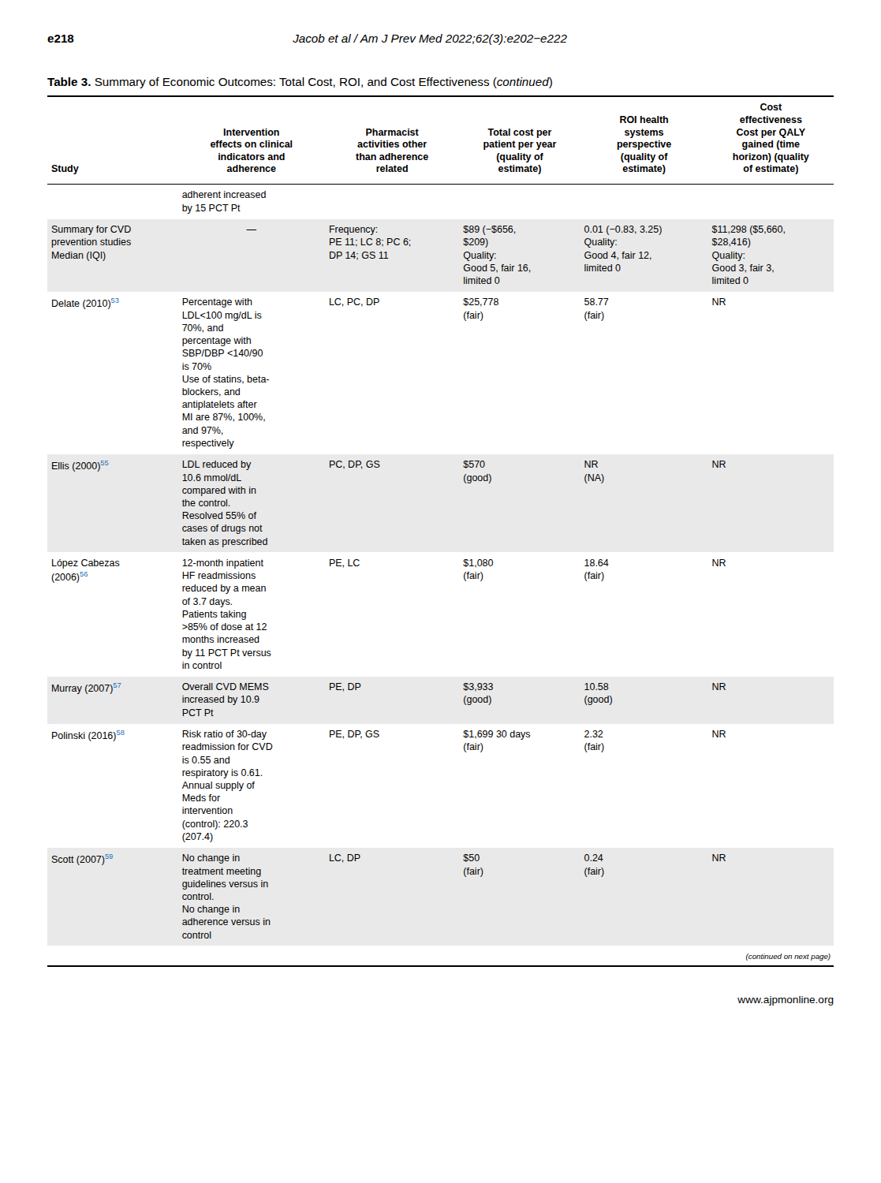e218 Jacob et al / Am J Prev Med 2022;62(3):e202−e222
Table 3. Summary of Economic Outcomes: Total Cost, ROI, and Cost Effectiveness (continued)
| Study | Intervention effects on clinical indicators and adherence | Pharmacist activities other than adherence related | Total cost per patient per year (quality of estimate) | ROI health systems perspective (quality of estimate) | Cost effectiveness Cost per QALY gained (time horizon) (quality of estimate) |
| --- | --- | --- | --- | --- | --- |
| | adherent increased by 15 PCT Pt | | | | |
| Summary for CVD prevention studies Median (IQI) | — | Frequency: PE 11; LC 8; PC 6; DP 14; GS 11 | $89 (−$656, $209) Quality: Good 5, fair 16, limited 0 | 0.01 (−0.83, 3.25) Quality: Good 4, fair 12, limited 0 | $11,298 ($5,660, $28,416) Quality: Good 3, fair 3, limited 0 |
| Delate (2010) 53 | Percentage with LDL<100 mg/dL is 70%, and percentage with SBP/DBP <140/90 is 70% Use of statins, beta- blockers, and antiplatelets after MI are 87%, 100%, and 97%, respectively | LC, PC, DP | $25,778 (fair) | 58.77 (fair) | NR |
| Ellis (2000) 55 | LDL reduced by 10.6 mmol/dL compared with in the control. Resolved 55% of cases of drugs not taken as prescribed | PC, DP, GS | $570 (good) | NR (NA) | NR |
| López Cabezas (2006) 56 | 12-month inpatient HF readmissions reduced by a mean of 3.7 days. Patients taking >85% of dose at 12 months increased by 11 PCT Pt versus in control | PE, LC | $1,080 (fair) | 18.64 (fair) | NR |
| Murray (2007) 57 | Overall CVD MEMS increased by 10.9 PCT Pt | PE, DP | $3,933 (good) | 10.58 (good) | NR |
| Polinski (2016) 58 | Risk ratio of 30-day readmission for CVD is 0.55 and respiratory is 0.61. Annual supply of Meds for intervention (control): 220.3 (207.4) | PE, DP, GS | $1,699 30 days (fair) | 2.32 (fair) | NR |
| Scott (2007) 59 | No change in treatment meeting guidelines versus in control. No change in adherence versus in control | LC, DP | $50 (fair) | 0.24 (fair) | NR |
| ( continued on next page ) |
www.ajpmonline.org